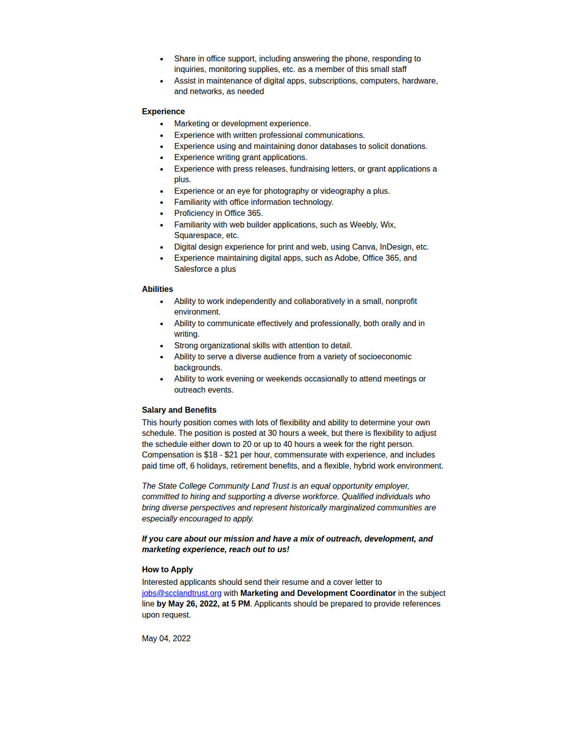Share in office support, including answering the phone, responding to inquiries, monitoring supplies, etc. as a member of this small staff
Assist in maintenance of digital apps, subscriptions, computers, hardware, and networks, as needed
Experience
Marketing or development experience.
Experience with written professional communications.
Experience using and maintaining donor databases to solicit donations.
Experience writing grant applications.
Experience with press releases, fundraising letters, or grant applications a plus.
Experience or an eye for photography or videography a plus.
Familiarity with office information technology.
Proficiency in Office 365.
Familiarity with web builder applications, such as Weebly, Wix, Squarespace, etc.
Digital design experience for print and web, using Canva, InDesign, etc.
Experience maintaining digital apps, such as Adobe, Office 365, and Salesforce a plus
Abilities
Ability to work independently and collaboratively in a small, nonprofit environment.
Ability to communicate effectively and professionally, both orally and in writing.
Strong organizational skills with attention to detail.
Ability to serve a diverse audience from a variety of socioeconomic backgrounds.
Ability to work evening or weekends occasionally to attend meetings or outreach events.
Salary and Benefits
This hourly position comes with lots of flexibility and ability to determine your own schedule. The position is posted at 30 hours a week, but there is flexibility to adjust the schedule either down to 20 or up to 40 hours a week for the right person. Compensation is $18 - $21 per hour, commensurate with experience, and includes paid time off, 6 holidays, retirement benefits, and a flexible, hybrid work environment.
The State College Community Land Trust is an equal opportunity employer, committed to hiring and supporting a diverse workforce. Qualified individuals who bring diverse perspectives and represent historically marginalized communities are especially encouraged to apply.
If you care about our mission and have a mix of outreach, development, and marketing experience, reach out to us!
How to Apply
Interested applicants should send their resume and a cover letter to jobs@scclandtrust.org with Marketing and Development Coordinator in the subject line by May 26, 2022, at 5 PM. Applicants should be prepared to provide references upon request.
May 04, 2022